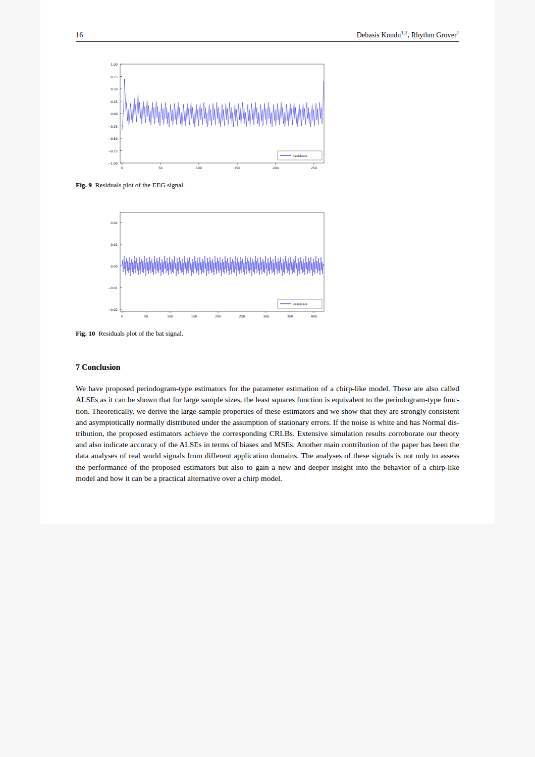16 Debasis Kundu1,2, Rhythm Grover1
1.00 0.75 0.50 0.25 0.00 −0.25 −0.50 −0.75 −1.00 0 50 100 150 200 250 residuals
Fig. 9 Residuals plot of the EEG signal.
0.02 0.01 0.00 −0.01 −0.02 0 50 100 150 200 250 300 350 400 residuals
Fig. 10 Residuals plot of the bat signal.
7 Conclusion
We have proposed periodogram-type estimators for the parameter estimation of a chirp-like model. These are also called ALSEs as it can be shown that for large sample sizes, the least squares function is equivalent to the periodogram-type function. Theoretically, we derive the large-sample properties of these estimators and we show that they are strongly consistent and asymptotically normally distributed under the assumption of stationary errors. If the noise is white and has Normal distribution, the proposed estimators achieve the corresponding CRLBs. Extensive simulation results corroborate our theory and also indicate accuracy of the ALSEs in terms of biases and MSEs. Another main contribution of the paper has been the data analyses of real world signals from different application domains. The analyses of these signals is not only to assess the performance of the proposed estimators but also to gain a new and deeper insight into the behavior of a chirp-like model and how it can be a practical alternative over a chirp model.